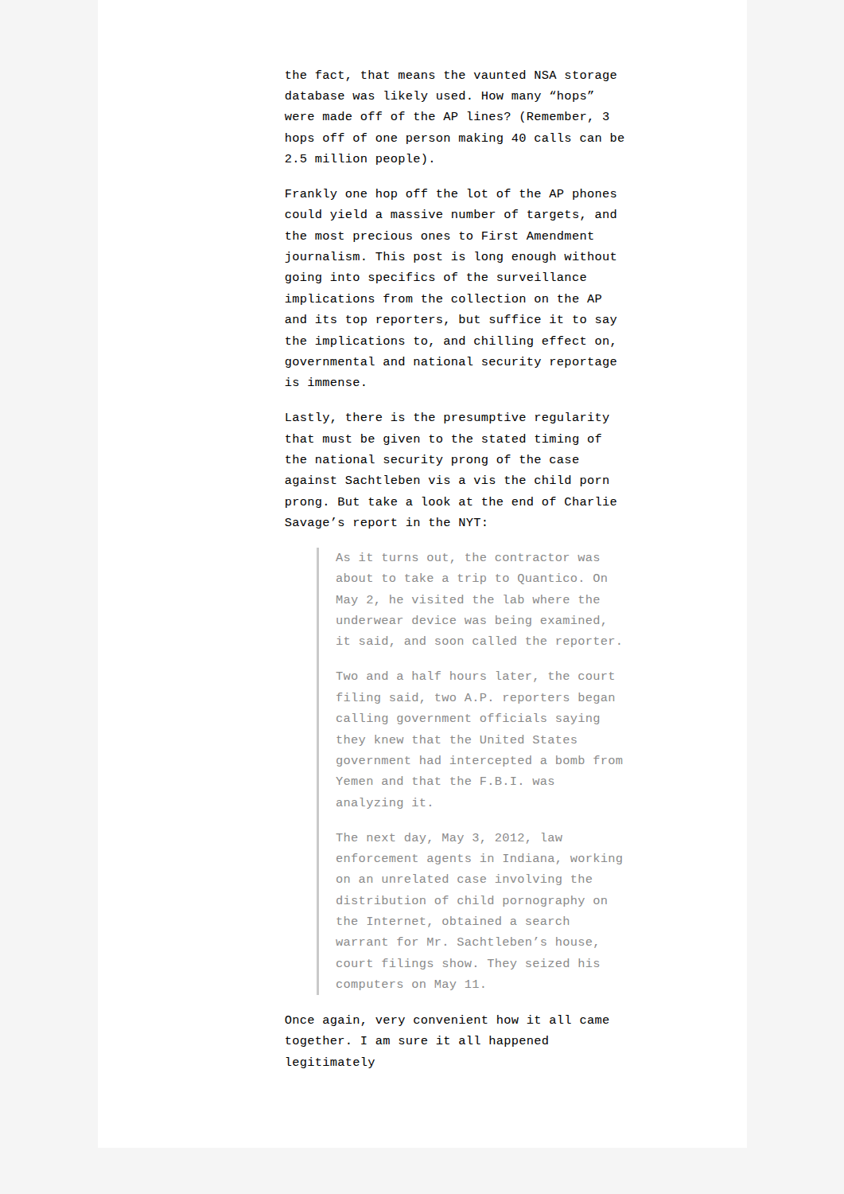the fact, that means the vaunted NSA storage database was likely used. How many “hops” were made off of the AP lines? (Remember, 3 hops off of one person making 40 calls can be 2.5 million people).
Frankly one hop off the lot of the AP phones could yield a massive number of targets, and the most precious ones to First Amendment journalism. This post is long enough without going into specifics of the surveillance implications from the collection on the AP and its top reporters, but suffice it to say the implications to, and chilling effect on, governmental and national security reportage is immense.
Lastly, there is the presumptive regularity that must be given to the stated timing of the national security prong of the case against Sachtleben vis a vis the child porn prong. But take a look at the end of Charlie Savage’s report in the NYT:
As it turns out, the contractor was about to take a trip to Quantico. On May 2, he visited the lab where the underwear device was being examined, it said, and soon called the reporter.
Two and a half hours later, the court filing said, two A.P. reporters began calling government officials saying they knew that the United States government had intercepted a bomb from Yemen and that the F.B.I. was analyzing it.
The next day, May 3, 2012, law enforcement agents in Indiana, working on an unrelated case involving the distribution of child pornography on the Internet, obtained a search warrant for Mr. Sachtleben’s house, court filings show. They seized his computers on May 11.
Once again, very convenient how it all came together. I am sure it all happened legitimately